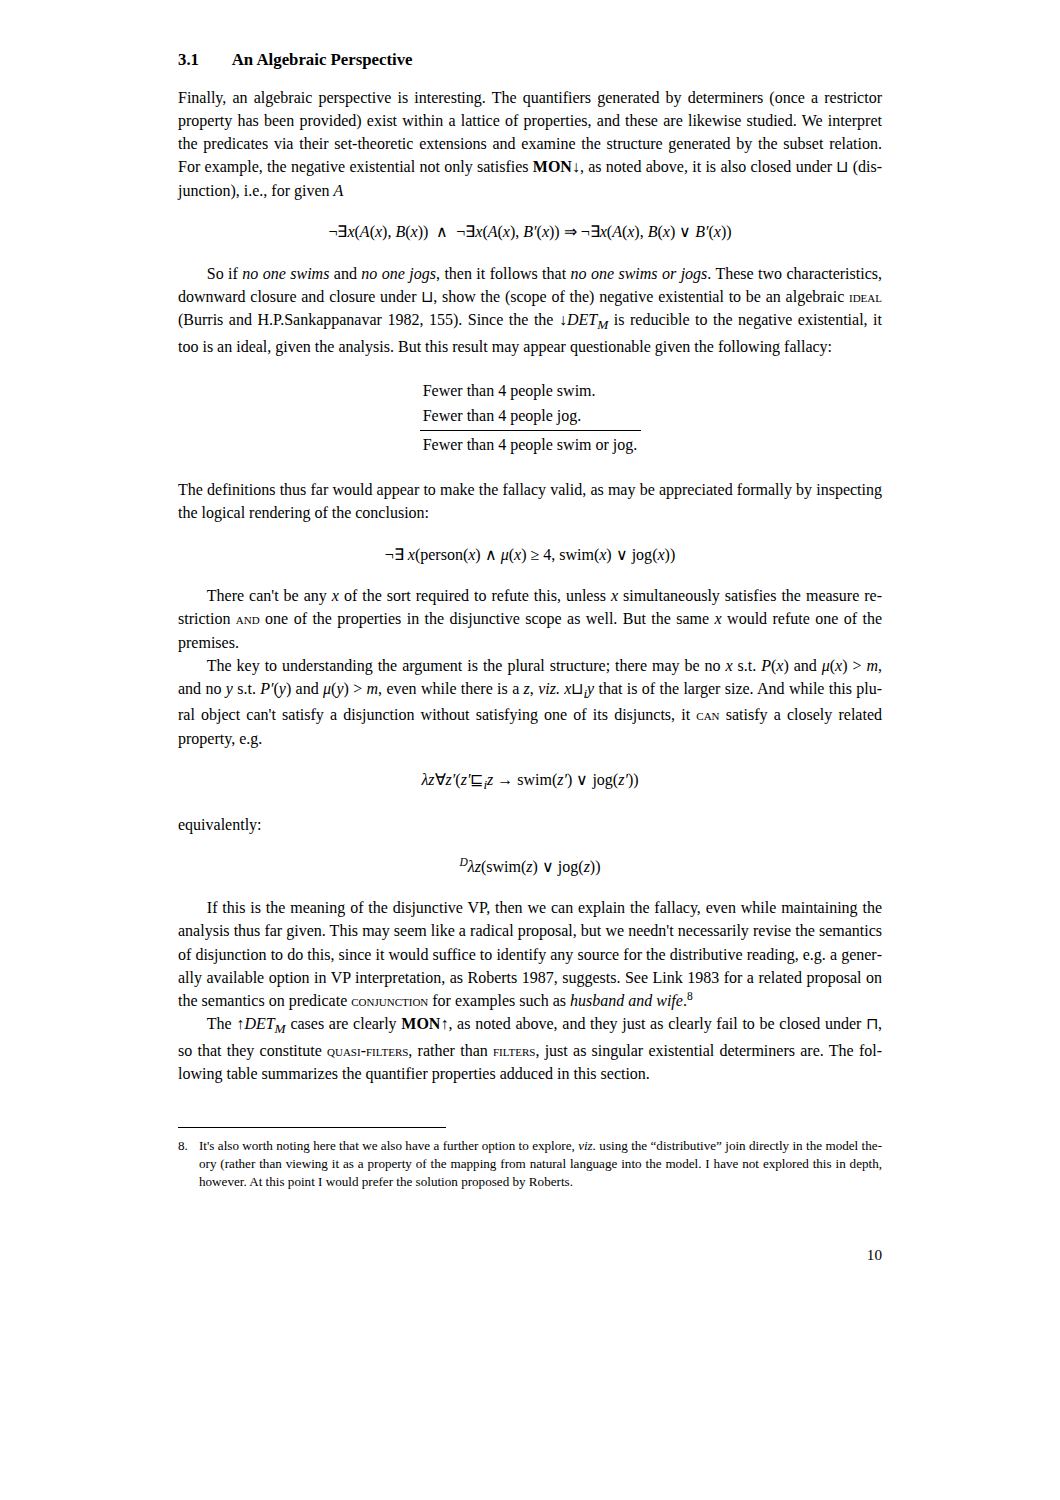3.1 An Algebraic Perspective
Finally, an algebraic perspective is interesting. The quantifiers generated by determiners (once a restrictor property has been provided) exist within a lattice of properties, and these are likewise studied. We interpret the predicates via their set-theoretic extensions and examine the structure generated by the subset relation. For example, the negative existential not only satisfies MON↓, as noted above, it is also closed under ⊔ (disjunction), i.e., for given A
¬∃x(A(x), B(x)) ∧ ¬∃x(A(x), B′(x)) ⇒ ¬∃x(A(x), B(x) ∨ B′(x))
So if no one swims and no one jogs, then it follows that no one swims or jogs. These two characteristics, downward closure and closure under ⊔, show the (scope of the) negative existential to be an algebraic ideal (Burris and H.P.Sankappanavar 1982, 155). Since the the ↓DETM is reducible to the negative existential, it too is an ideal, given the analysis. But this result may appear questionable given the following fallacy:
| Fewer than 4 people swim. |
| Fewer than 4 people jog. |
| Fewer than 4 people swim or jog. |
The definitions thus far would appear to make the fallacy valid, as may be appreciated formally by inspecting the logical rendering of the conclusion:
¬∃ x(person(x) ∧ μ(x) ≥ 4, swim(x) ∨ jog(x))
There can't be any x of the sort required to refute this, unless x simultaneously satisfies the measure restriction and one of the properties in the disjunctive scope as well. But the same x would refute one of the premises.
The key to understanding the argument is the plural structure; there may be no x s.t. P(x) and μ(x) > m, and no y s.t. P′(y) and μ(y) > m, even while there is a z, viz. x⊔iy that is of the larger size. And while this plural object can't satisfy a disjunction without satisfying one of its disjuncts, it can satisfy a closely related property, e.g.
λz∀z′(z′⊑iz → swim(z′) ∨ jog(z′))
equivalently:
Dλz(swim(z) ∨ jog(z))
If this is the meaning of the disjunctive VP, then we can explain the fallacy, even while maintaining the analysis thus far given. This may seem like a radical proposal, but we needn't necessarily revise the semantics of disjunction to do this, since it would suffice to identify any source for the distributive reading, e.g. a generally available option in VP interpretation, as Roberts 1987, suggests. See Link 1983 for a related proposal on the semantics on predicate conjunction for examples such as husband and wife.8
The ↑DETM cases are clearly MON↑, as noted above, and they just as clearly fail to be closed under ⊓, so that they constitute quasi-filters, rather than filters, just as singular existential determiners are. The following table summarizes the quantifier properties adduced in this section.
8. It's also worth noting here that we also have a further option to explore, viz. using the “distributive” join directly in the model theory (rather than viewing it as a property of the mapping from natural language into the model. I have not explored this in depth, however. At this point I would prefer the solution proposed by Roberts.
10